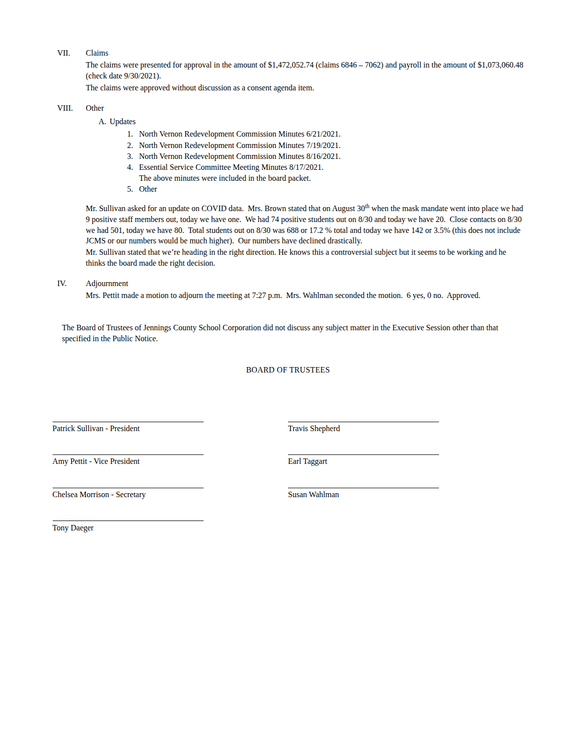VII.
Claims
The claims were presented for approval in the amount of $1,472,052.74 (claims 6846 – 7062) and payroll in the amount of $1,073,060.48 (check date 9/30/2021).
The claims were approved without discussion as a consent agenda item.
VIII.
Other
A. Updates
1. North Vernon Redevelopment Commission Minutes 6/21/2021.
2. North Vernon Redevelopment Commission Minutes 7/19/2021.
3. North Vernon Redevelopment Commission Minutes 8/16/2021.
4. Essential Service Committee Meeting Minutes 8/17/2021.
The above minutes were included in the board packet.
5. Other
Mr. Sullivan asked for an update on COVID data. Mrs. Brown stated that on August 30th when the mask mandate went into place we had 9 positive staff members out, today we have one. We had 74 positive students out on 8/30 and today we have 20. Close contacts on 8/30 we had 501, today we have 80. Total students out on 8/30 was 688 or 17.2 % total and today we have 142 or 3.5% (this does not include JCMS or our numbers would be much higher). Our numbers have declined drastically.
Mr. Sullivan stated that we’re heading in the right direction. He knows this a controversial subject but it seems to be working and he thinks the board made the right decision.
IV.
Adjournment
Mrs. Pettit made a motion to adjourn the meeting at 7:27 p.m. Mrs. Wahlman seconded the motion. 6 yes, 0 no. Approved.
The Board of Trustees of Jennings County School Corporation did not discuss any subject matter in the Executive Session other than that specified in the Public Notice.
BOARD OF TRUSTEES
| Patrick Sullivan - President | Travis Shepherd |
| Amy Pettit - Vice President | Earl Taggart |
| Chelsea Morrison - Secretary | Susan Wahlman |
| Tony Daeger | |